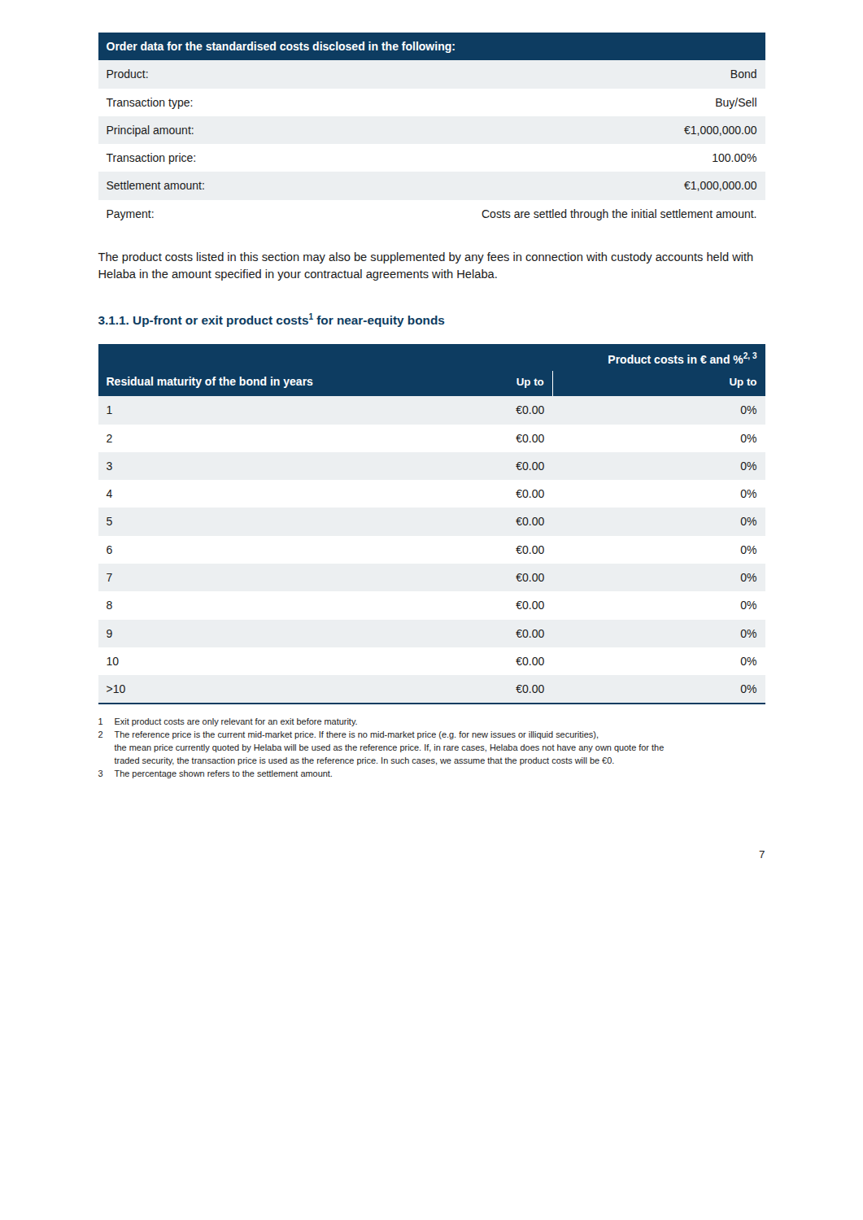| Order data for the standardised costs disclosed in the following: |
| --- |
| Product: | Bond |
| Transaction type: | Buy/Sell |
| Principal amount: | €1,000,000.00 |
| Transaction price: | 100.00% |
| Settlement amount: | €1,000,000.00 |
| Payment: | Costs are settled through the initial settlement amount. |
The product costs listed in this section may also be supplemented by any fees in connection with custody accounts held with Helaba in the amount specified in your contractual agreements with Helaba.
3.1.1. Up-front or exit product costs1 for near-equity bonds
| Residual maturity of the bond in years | Product costs in € and % 2, 3 |
| --- | --- |
| Up to | Up to |
| 1 | €0.00 | 0% |
| 2 | €0.00 | 0% |
| 3 | €0.00 | 0% |
| 4 | €0.00 | 0% |
| 5 | €0.00 | 0% |
| 6 | €0.00 | 0% |
| 7 | €0.00 | 0% |
| 8 | €0.00 | 0% |
| 9 | €0.00 | 0% |
| 10 | €0.00 | 0% |
| >10 | €0.00 | 0% |
| 1 | Exit product costs are only relevant for an exit before maturity. |
| 2 | The reference price is the current mid-market price. If there is no mid-market price (e.g. for new issues or illiquid securities), |
| | the mean price currently quoted by Helaba will be used as the reference price. If, in rare cases, Helaba does not have any own quote for the |
| | traded security, the transaction price is used as the reference price. In such cases, we assume that the product costs will be €0. |
| 3 | The percentage shown refers to the settlement amount. |
7